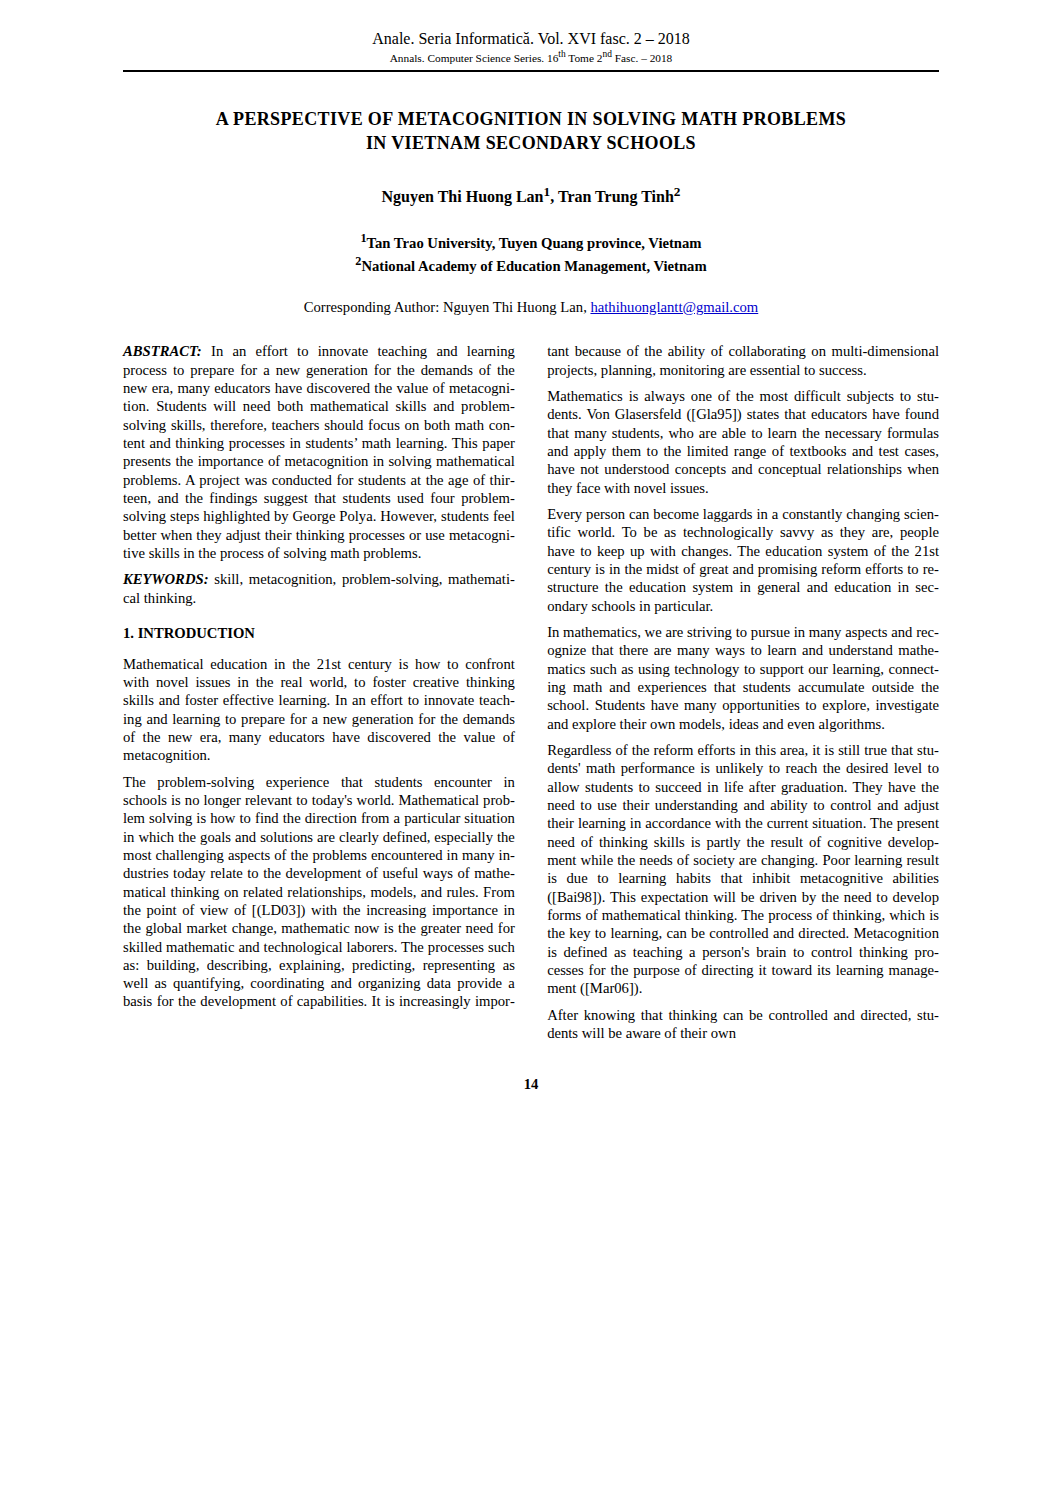Anale. Seria Informatică. Vol. XVI fasc. 2 – 2018
Annals. Computer Science Series. 16th Tome 2nd Fasc. – 2018
A PERSPECTIVE OF METACOGNITION IN SOLVING MATH PROBLEMS
IN VIETNAM SECONDARY SCHOOLS
Nguyen Thi Huong Lan1, Tran Trung Tinh2
1Tan Trao University, Tuyen Quang province, Vietnam
2National Academy of Education Management, Vietnam
Corresponding Author: Nguyen Thi Huong Lan, hathihuonglantt@gmail.com
ABSTRACT: In an effort to innovate teaching and learning process to prepare for a new generation for the demands of the new era, many educators have discovered the value of metacognition. Students will need both mathematical skills and problem-solving skills, therefore, teachers should focus on both math content and thinking processes in students’ math learning. This paper presents the importance of metacognition in solving mathematical problems. A project was conducted for students at the age of thirteen, and the findings suggest that students used four problem-solving steps highlighted by George Polya. However, students feel better when they adjust their thinking processes or use metacognitive skills in the process of solving math problems.
KEYWORDS: skill, metacognition, problem-solving, mathematical thinking.
1. INTRODUCTION
Mathematical education in the 21st century is how to confront with novel issues in the real world, to foster creative thinking skills and foster effective learning. In an effort to innovate teaching and learning to prepare for a new generation for the demands of the new era, many educators have discovered the value of metacognition.
The problem-solving experience that students encounter in schools is no longer relevant to today's world. Mathematical problem solving is how to find the direction from a particular situation in which the goals and solutions are clearly defined, especially the most challenging aspects of the problems encountered in many industries today relate to the development of useful ways of mathematical thinking on related relationships, models, and rules. From the point of view of [(LD03]) with the increasing importance in the global market change, mathematic now is the greater need for skilled mathematic and technological laborers. The processes such as: building, describing, explaining, predicting, representing as well as quantifying, coordinating and organizing data provide a basis for the development of capabilities. It is increasingly important because of the ability of collaborating on multi-dimensional projects, planning, monitoring are essential to success.
Mathematics is always one of the most difficult subjects to students. Von Glasersfeld ([Gla95]) states that educators have found that many students, who are able to learn the necessary formulas and apply them to the limited range of textbooks and test cases, have not understood concepts and conceptual relationships when they face with novel issues.
Every person can become laggards in a constantly changing scientific world. To be as technologically savvy as they are, people have to keep up with changes. The education system of the 21st century is in the midst of great and promising reform efforts to restructure the education system in general and education in secondary schools in particular.
In mathematics, we are striving to pursue in many aspects and recognize that there are many ways to learn and understand mathematics such as using technology to support our learning, connecting math and experiences that students accumulate outside the school. Students have many opportunities to explore, investigate and explore their own models, ideas and even algorithms.
Regardless of the reform efforts in this area, it is still true that students' math performance is unlikely to reach the desired level to allow students to succeed in life after graduation. They have the need to use their understanding and ability to control and adjust their learning in accordance with the current situation. The present need of thinking skills is partly the result of cognitive development while the needs of society are changing. Poor learning result is due to learning habits that inhibit metacognitive abilities ([Bai98]). This expectation will be driven by the need to develop forms of mathematical thinking. The process of thinking, which is the key to learning, can be controlled and directed. Metacognition is defined as teaching a person's brain to control thinking processes for the purpose of directing it toward its learning management ([Mar06]).
After knowing that thinking can be controlled and directed, students will be aware of their own
14